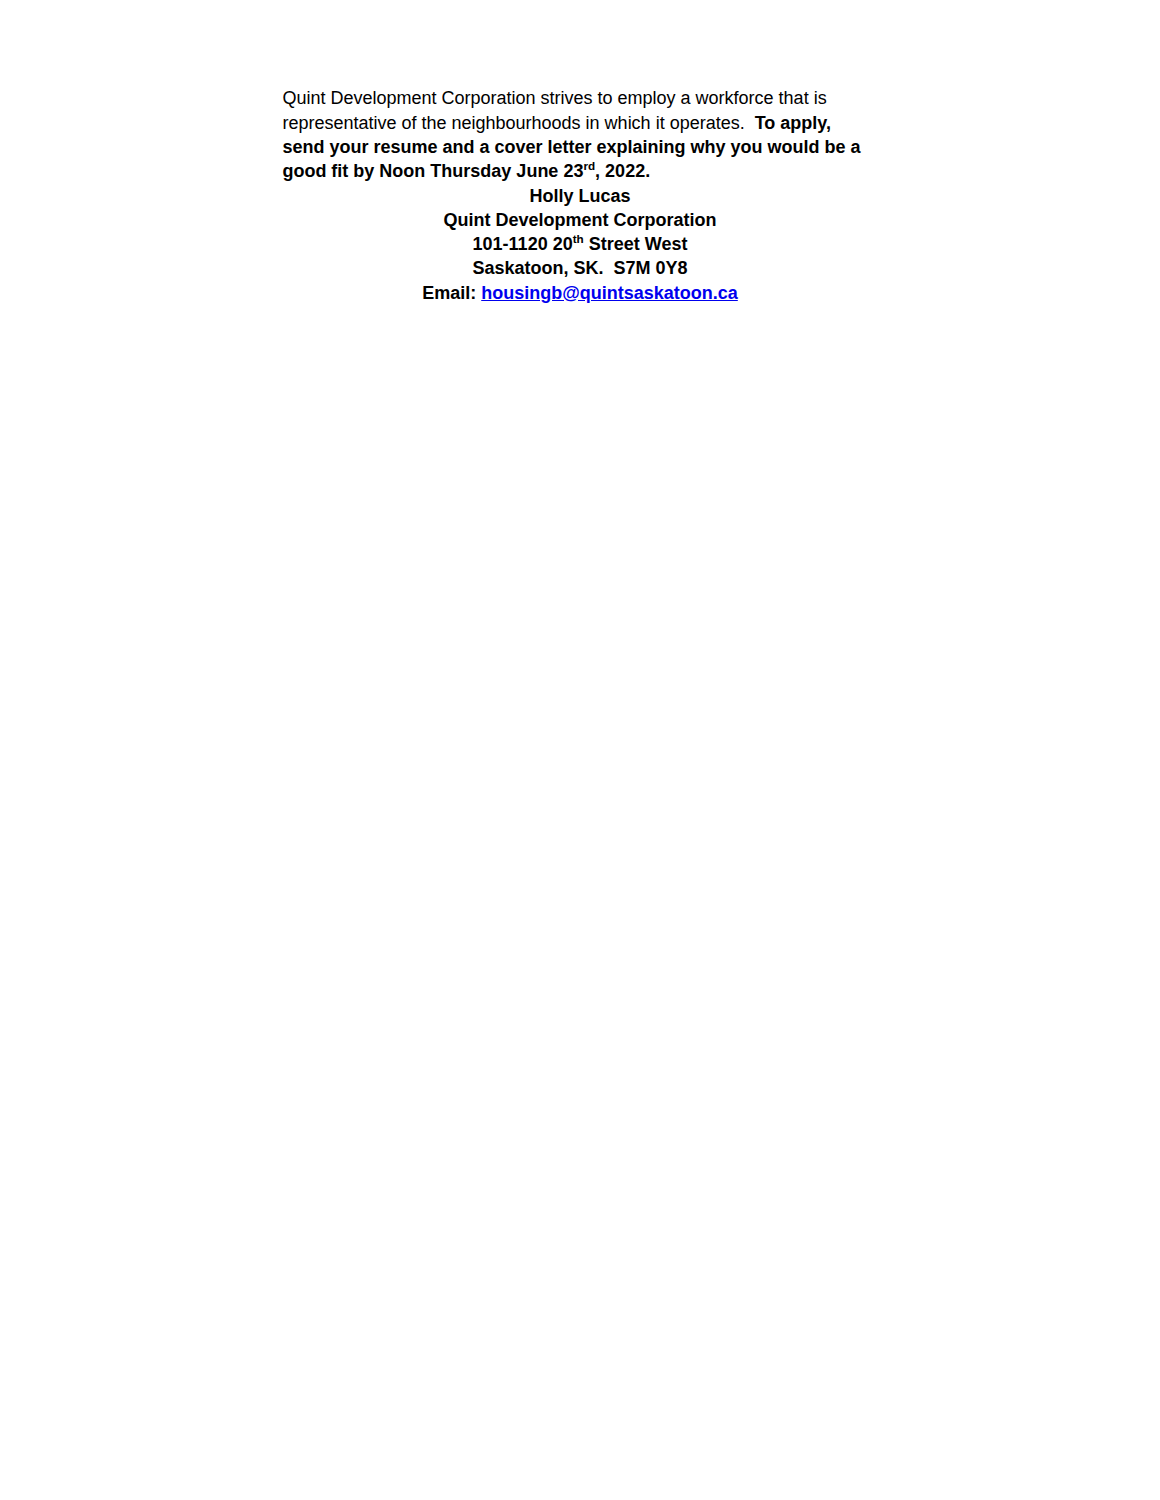Quint Development Corporation strives to employ a workforce that is representative of the neighbourhoods in which it operates. To apply, send your resume and a cover letter explaining why you would be a good fit by Noon Thursday June 23rd, 2022.
Holly Lucas
Quint Development Corporation
101-1120 20th Street West
Saskatoon, SK. S7M 0Y8
Email: housingb@quintsaskatoon.ca